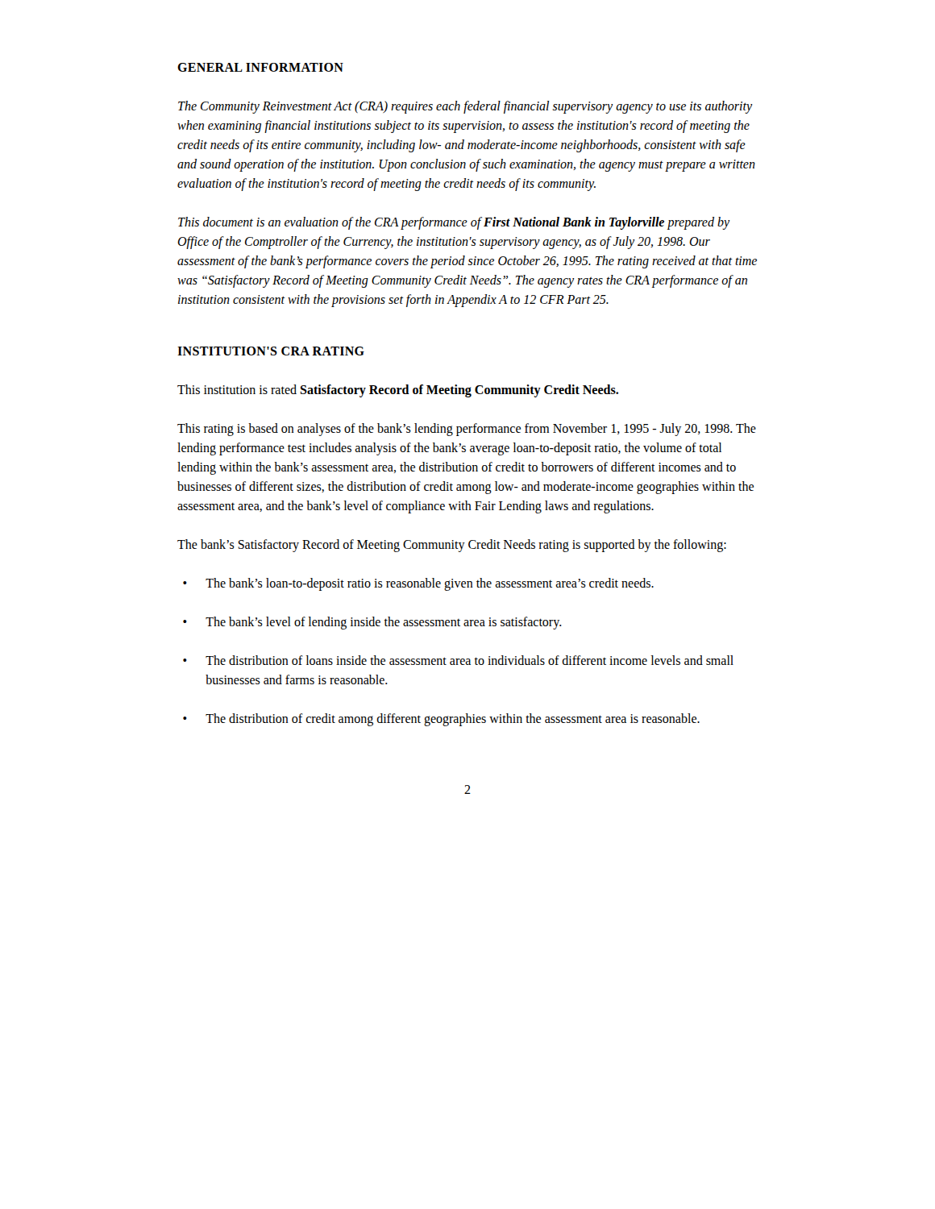GENERAL INFORMATION
The Community Reinvestment Act (CRA) requires each federal financial supervisory agency to use its authority when examining financial institutions subject to its supervision, to assess the institution's record of meeting the credit needs of its entire community, including low- and moderate-income neighborhoods, consistent with safe and sound operation of the institution. Upon conclusion of such examination, the agency must prepare a written evaluation of the institution's record of meeting the credit needs of its community.
This document is an evaluation of the CRA performance of First National Bank in Taylorville prepared by Office of the Comptroller of the Currency, the institution's supervisory agency, as of July 20, 1998. Our assessment of the bank’s performance covers the period since October 26, 1995. The rating received at that time was “Satisfactory Record of Meeting Community Credit Needs”. The agency rates the CRA performance of an institution consistent with the provisions set forth in Appendix A to 12 CFR Part 25.
INSTITUTION'S CRA RATING
This institution is rated Satisfactory Record of Meeting Community Credit Needs.
This rating is based on analyses of the bank’s lending performance from November 1, 1995 - July 20, 1998. The lending performance test includes analysis of the bank’s average loan-to-deposit ratio, the volume of total lending within the bank’s assessment area, the distribution of credit to borrowers of different incomes and to businesses of different sizes, the distribution of credit among low- and moderate-income geographies within the assessment area, and the bank’s level of compliance with Fair Lending laws and regulations.
The bank’s Satisfactory Record of Meeting Community Credit Needs rating is supported by the following:
The bank’s loan-to-deposit ratio is reasonable given the assessment area’s credit needs.
The bank’s level of lending inside the assessment area is satisfactory.
The distribution of loans inside the assessment area to individuals of different income levels and small businesses and farms is reasonable.
The distribution of credit among different geographies within the assessment area is reasonable.
2